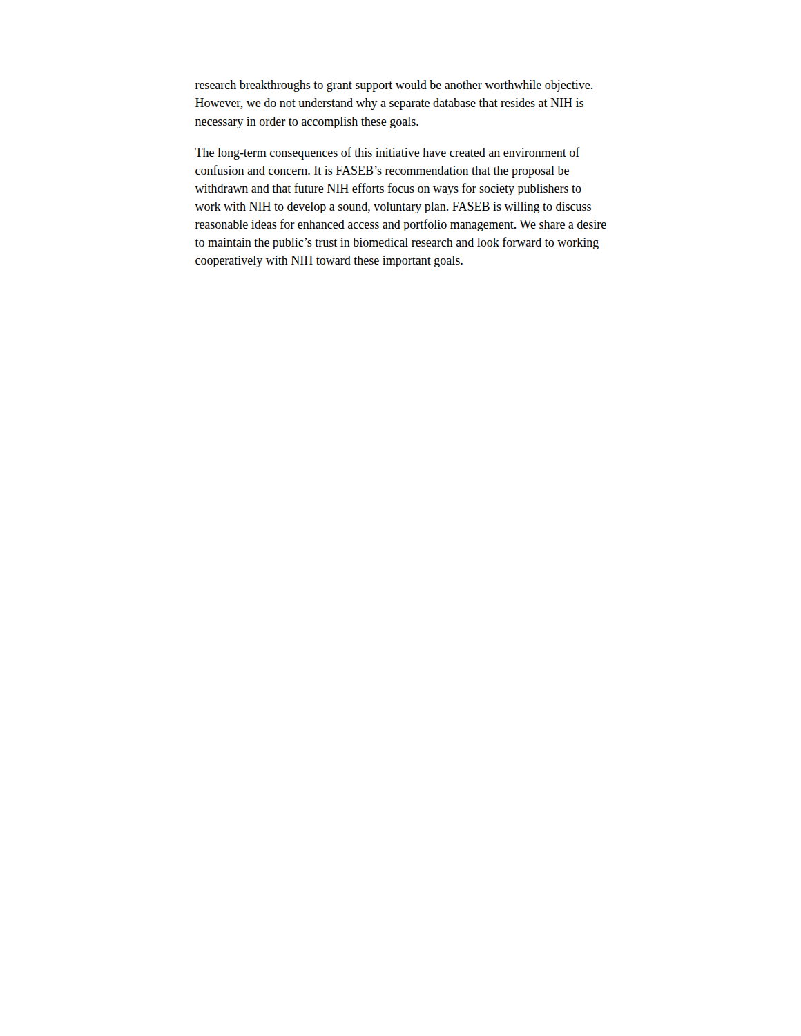research breakthroughs to grant support would be another worthwhile objective. However, we do not understand why a separate database that resides at NIH is necessary in order to accomplish these goals.
The long-term consequences of this initiative have created an environment of confusion and concern. It is FASEB’s recommendation that the proposal be withdrawn and that future NIH efforts focus on ways for society publishers to work with NIH to develop a sound, voluntary plan. FASEB is willing to discuss reasonable ideas for enhanced access and portfolio management. We share a desire to maintain the public’s trust in biomedical research and look forward to working cooperatively with NIH toward these important goals.